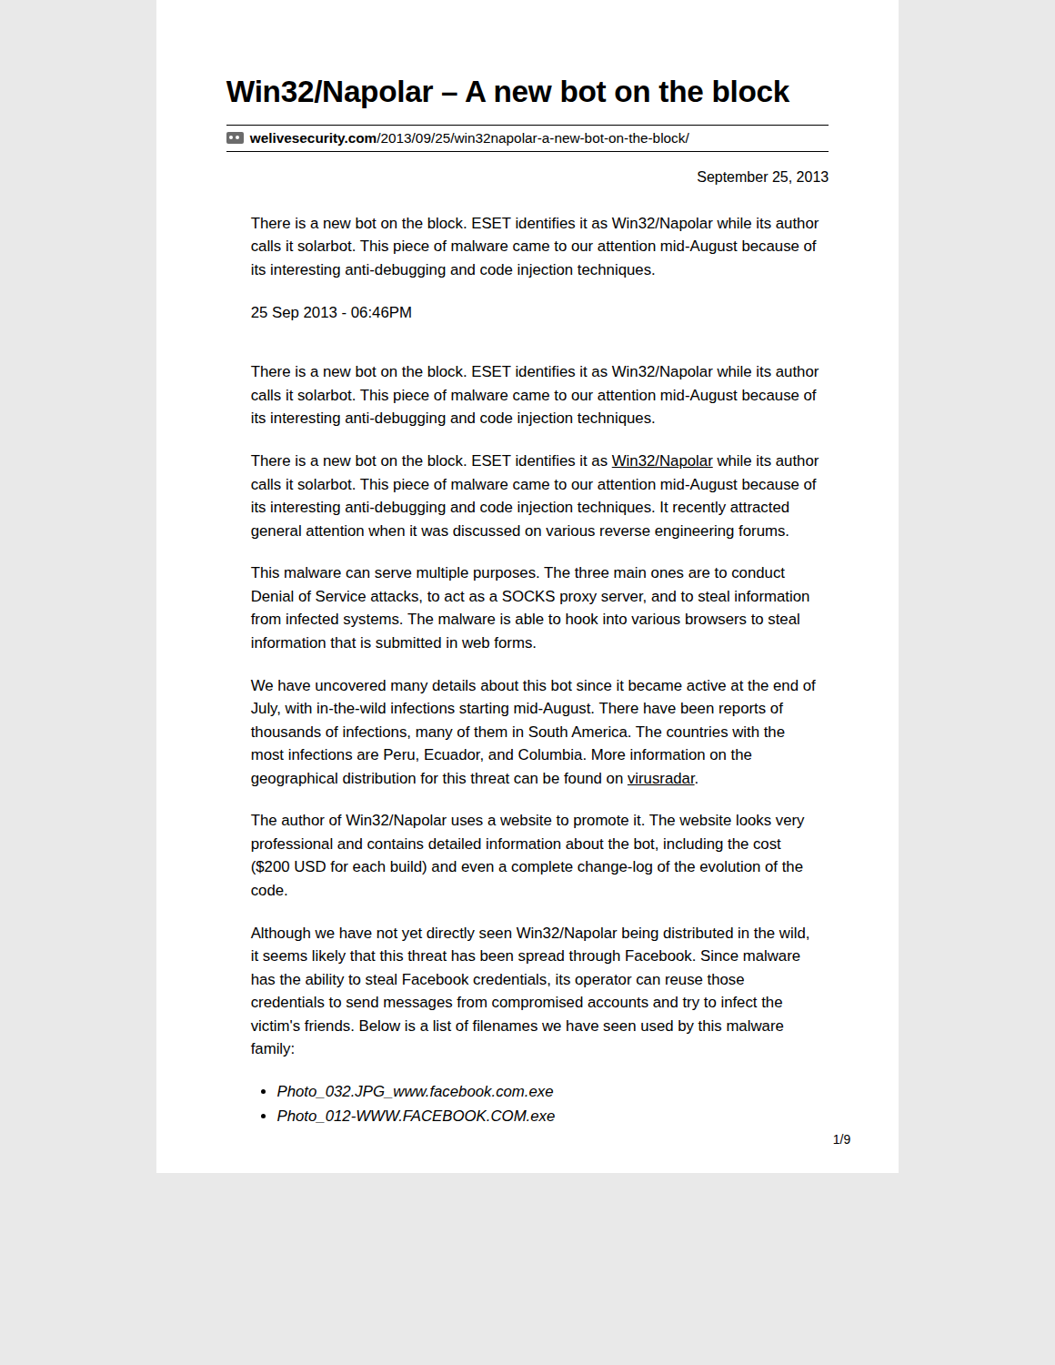Win32/Napolar – A new bot on the block
welivesecurity.com/2013/09/25/win32napolar-a-new-bot-on-the-block/
September 25, 2013
There is a new bot on the block. ESET identifies it as Win32/Napolar while its author calls it solarbot. This piece of malware came to our attention mid-August because of its interesting anti-debugging and code injection techniques.
25 Sep 2013 - 06:46PM
There is a new bot on the block. ESET identifies it as Win32/Napolar while its author calls it solarbot. This piece of malware came to our attention mid-August because of its interesting anti-debugging and code injection techniques.
There is a new bot on the block. ESET identifies it as Win32/Napolar while its author calls it solarbot. This piece of malware came to our attention mid-August because of its interesting anti-debugging and code injection techniques. It recently attracted general attention when it was discussed on various reverse engineering forums.
This malware can serve multiple purposes. The three main ones are to conduct Denial of Service attacks, to act as a SOCKS proxy server, and to steal information from infected systems. The malware is able to hook into various browsers to steal information that is submitted in web forms.
We have uncovered many details about this bot since it became active at the end of July, with in-the-wild infections starting mid-August. There have been reports of thousands of infections, many of them in South America. The countries with the most infections are Peru, Ecuador, and Columbia. More information on the geographical distribution for this threat can be found on virusradar.
The author of Win32/Napolar uses a website to promote it. The website looks very professional and contains detailed information about the bot, including the cost ($200 USD for each build) and even a complete change-log of the evolution of the code.
Although we have not yet directly seen Win32/Napolar being distributed in the wild, it seems likely that this threat has been spread through Facebook. Since malware has the ability to steal Facebook credentials, its operator can reuse those credentials to send messages from compromised accounts and try to infect the victim's friends. Below is a list of filenames we have seen used by this malware family:
Photo_032.JPG_www.facebook.com.exe
Photo_012-WWW.FACEBOOK.COM.exe
1/9